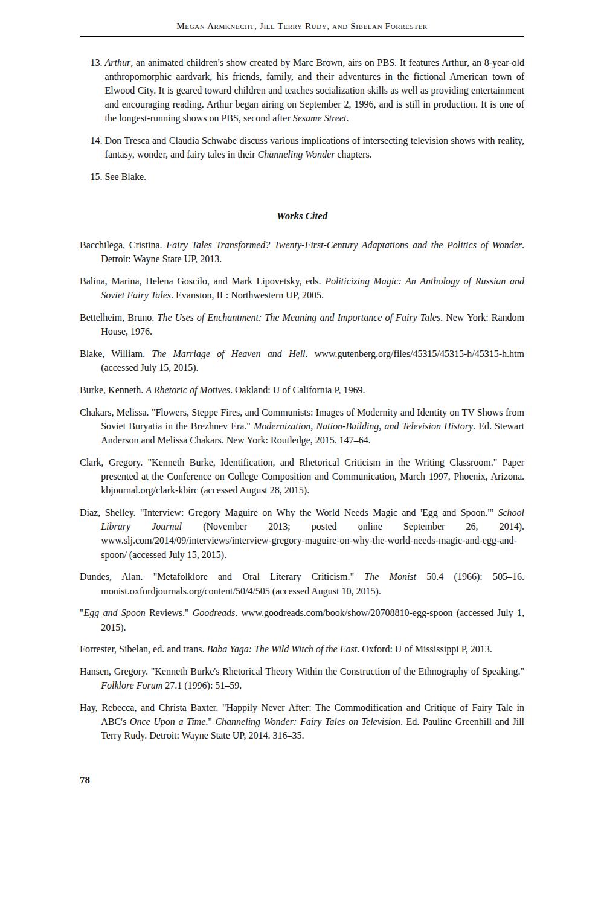Megan Armknecht, Jill Terry Rudy, and Sibelan Forrester
Arthur, an animated children's show created by Marc Brown, airs on PBS. It features Arthur, an 8-year-old anthropomorphic aardvark, his friends, family, and their adventures in the fictional American town of Elwood City. It is geared toward children and teaches socialization skills as well as providing entertainment and encouraging reading. Arthur began airing on September 2, 1996, and is still in production. It is one of the longest-running shows on PBS, second after Sesame Street.
Don Tresca and Claudia Schwabe discuss various implications of intersecting television shows with reality, fantasy, wonder, and fairy tales in their Channeling Wonder chapters.
See Blake.
Works Cited
Bacchilega, Cristina. Fairy Tales Transformed? Twenty-First-Century Adaptations and the Politics of Wonder. Detroit: Wayne State UP, 2013.
Balina, Marina, Helena Goscilo, and Mark Lipovetsky, eds. Politicizing Magic: An Anthology of Russian and Soviet Fairy Tales. Evanston, IL: Northwestern UP, 2005.
Bettelheim, Bruno. The Uses of Enchantment: The Meaning and Importance of Fairy Tales. New York: Random House, 1976.
Blake, William. The Marriage of Heaven and Hell. www.gutenberg.org/files/45315/45315-h/45315-h.htm (accessed July 15, 2015).
Burke, Kenneth. A Rhetoric of Motives. Oakland: U of California P, 1969.
Chakars, Melissa. "Flowers, Steppe Fires, and Communists: Images of Modernity and Identity on TV Shows from Soviet Buryatia in the Brezhnev Era." Modernization, Nation-Building, and Television History. Ed. Stewart Anderson and Melissa Chakars. New York: Routledge, 2015. 147–64.
Clark, Gregory. "Kenneth Burke, Identification, and Rhetorical Criticism in the Writing Classroom." Paper presented at the Conference on College Composition and Communication, March 1997, Phoenix, Arizona. kbjournal.org/clark-kbirc (accessed August 28, 2015).
Diaz, Shelley. "Interview: Gregory Maguire on Why the World Needs Magic and 'Egg and Spoon.'" School Library Journal (November 2013; posted online September 26, 2014). www.slj.com/2014/09/interviews/interview-gregory-maguire-on-why-the-world-needs-magic-and-egg-and-spoon/ (accessed July 15, 2015).
Dundes, Alan. "Metafolklore and Oral Literary Criticism." The Monist 50.4 (1966): 505–16. monist.oxfordjournals.org/content/50/4/505 (accessed August 10, 2015).
"Egg and Spoon Reviews." Goodreads. www.goodreads.com/book/show/20708810-egg-spoon (accessed July 1, 2015).
Forrester, Sibelan, ed. and trans. Baba Yaga: The Wild Witch of the East. Oxford: U of Mississippi P, 2013.
Hansen, Gregory. "Kenneth Burke's Rhetorical Theory Within the Construction of the Ethnography of Speaking." Folklore Forum 27.1 (1996): 51–59.
Hay, Rebecca, and Christa Baxter. "Happily Never After: The Commodification and Critique of Fairy Tale in ABC's Once Upon a Time." Channeling Wonder: Fairy Tales on Television. Ed. Pauline Greenhill and Jill Terry Rudy. Detroit: Wayne State UP, 2014. 316–35.
78